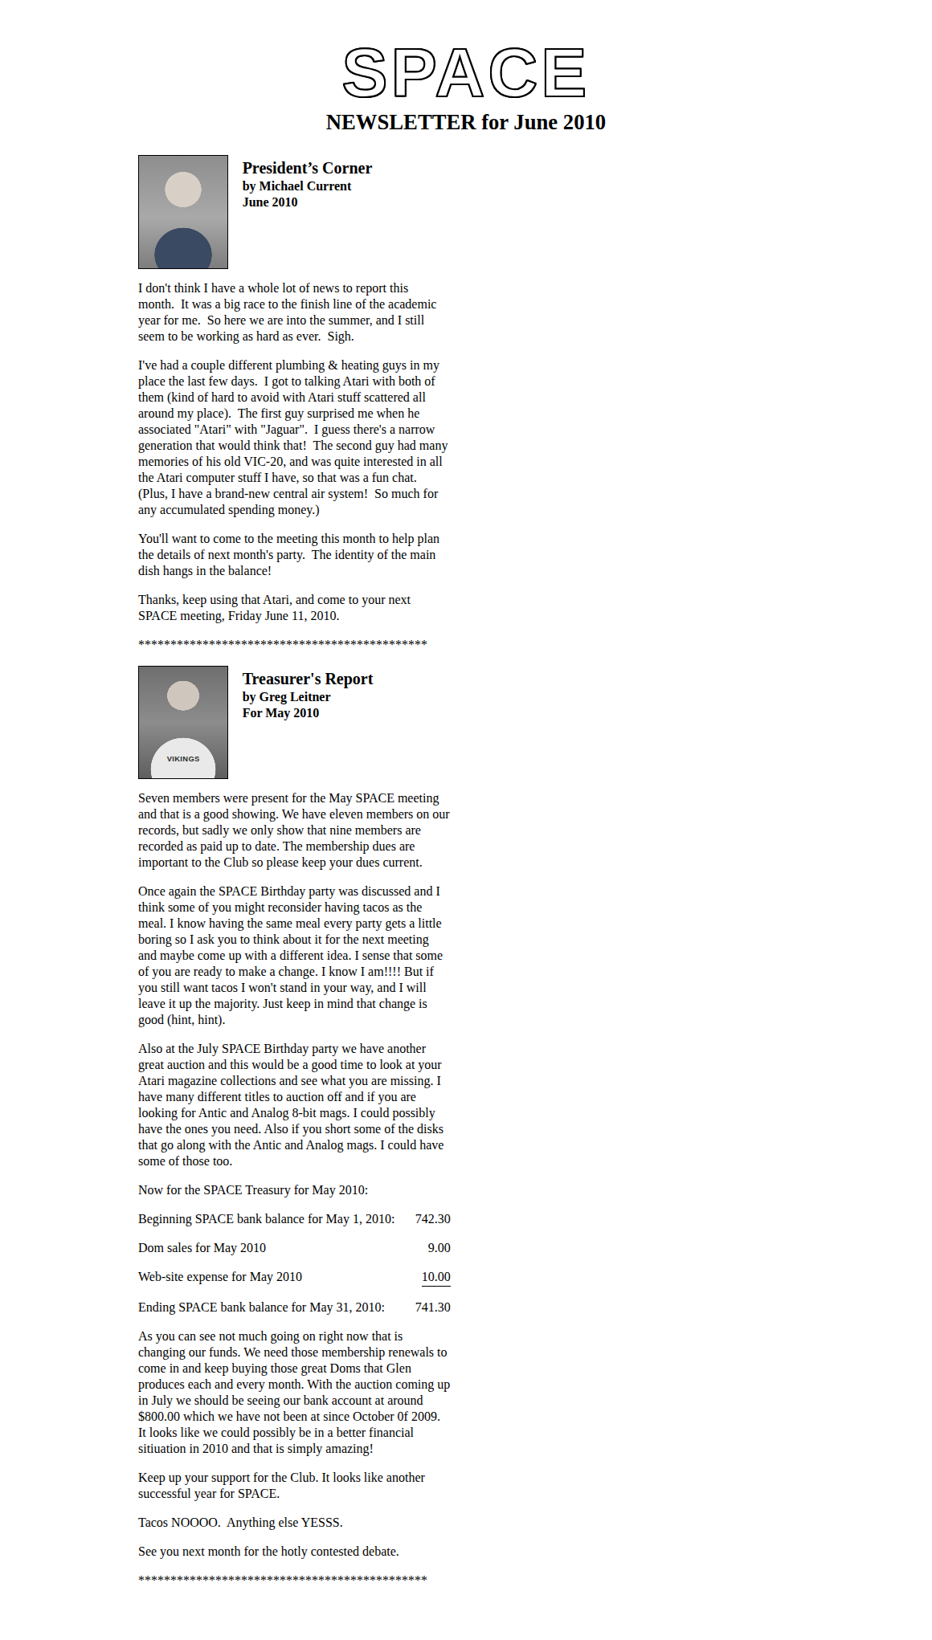SPACE
NEWSLETTER for June 2010
President’s Corner
by Michael Current
June 2010
I don't think I have a whole lot of news to report this month. It was a big race to the finish line of the academic year for me. So here we are into the summer, and I still seem to be working as hard as ever. Sigh.
I've had a couple different plumbing & heating guys in my place the last few days. I got to talking Atari with both of them (kind of hard to avoid with Atari stuff scattered all around my place). The first guy surprised me when he associated "Atari" with "Jaguar". I guess there's a narrow generation that would think that! The second guy had many memories of his old VIC-20, and was quite interested in all the Atari computer stuff I have, so that was a fun chat. (Plus, I have a brand-new central air system! So much for any accumulated spending money.)
You'll want to come to the meeting this month to help plan the details of next month's party. The identity of the main dish hangs in the balance!
Thanks, keep using that Atari, and come to your next SPACE meeting, Friday June 11, 2010.
*********************************************
VIKINGS
Treasurer's Report
by Greg Leitner
For May 2010
Seven members were present for the May SPACE meeting and that is a good showing. We have eleven members on our records, but sadly we only show that nine members are recorded as paid up to date. The membership dues are important to the Club so please keep your dues current.
Once again the SPACE Birthday party was discussed and I think some of you might reconsider having tacos as the meal. I know having the same meal every party gets a little boring so I ask you to think about it for the next meeting and maybe come up with a different idea. I sense that some of you are ready to make a change. I know I am!!!! But if you still want tacos I won't stand in your way, and I will leave it up the majority. Just keep in mind that change is good (hint, hint).
Also at the July SPACE Birthday party we have another great auction and this would be a good time to look at your Atari magazine collections and see what you are missing. I have many different titles to auction off and if you are looking for Antic and Analog 8-bit mags. I could possibly have the ones you need. Also if you short some of the disks that go along with the Antic and Analog mags. I could have some of those too.
Now for the SPACE Treasury for May 2010:
Beginning SPACE bank balance for May 1, 2010: 742.30
Dom sales for May 2010 9.00
Web-site expense for May 2010 10.00
Ending SPACE bank balance for May 31, 2010: 741.30
As you can see not much going on right now that is changing our funds. We need those membership renewals to come in and keep buying those great Doms that Glen produces each and every month. With the auction coming up in July we should be seeing our bank account at around $800.00 which we have not been at since October 0f 2009. It looks like we could possibly be in a better financial sitiuation in 2010 and that is simply amazing!
Keep up your support for the Club. It looks like another successful year for SPACE.
Tacos NOOOO. Anything else YESSS.
See you next month for the hotly contested debate.
*********************************************